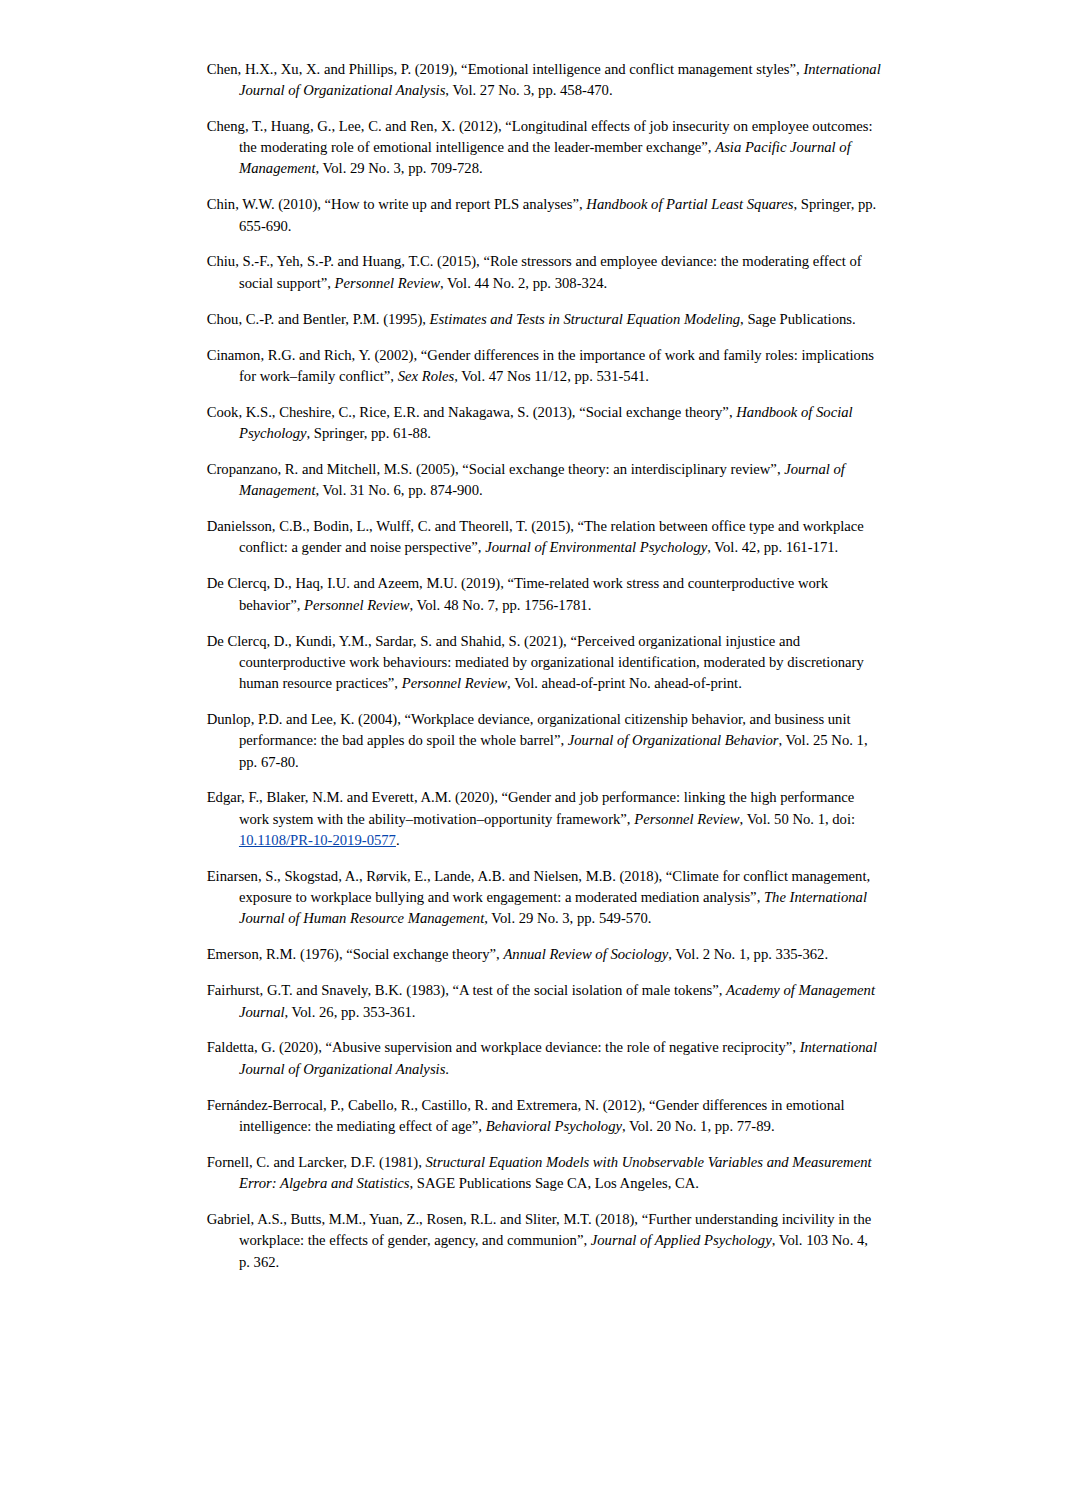Chen, H.X., Xu, X. and Phillips, P. (2019), “Emotional intelligence and conflict management styles”, International Journal of Organizational Analysis, Vol. 27 No. 3, pp. 458-470.
Cheng, T., Huang, G., Lee, C. and Ren, X. (2012), “Longitudinal effects of job insecurity on employee outcomes: the moderating role of emotional intelligence and the leader-member exchange”, Asia Pacific Journal of Management, Vol. 29 No. 3, pp. 709-728.
Chin, W.W. (2010), “How to write up and report PLS analyses”, Handbook of Partial Least Squares, Springer, pp. 655-690.
Chiu, S.-F., Yeh, S.-P. and Huang, T.C. (2015), “Role stressors and employee deviance: the moderating effect of social support”, Personnel Review, Vol. 44 No. 2, pp. 308-324.
Chou, C.-P. and Bentler, P.M. (1995), Estimates and Tests in Structural Equation Modeling, Sage Publications.
Cinamon, R.G. and Rich, Y. (2002), “Gender differences in the importance of work and family roles: implications for work–family conflict”, Sex Roles, Vol. 47 Nos 11/12, pp. 531-541.
Cook, K.S., Cheshire, C., Rice, E.R. and Nakagawa, S. (2013), “Social exchange theory”, Handbook of Social Psychology, Springer, pp. 61-88.
Cropanzano, R. and Mitchell, M.S. (2005), “Social exchange theory: an interdisciplinary review”, Journal of Management, Vol. 31 No. 6, pp. 874-900.
Danielsson, C.B., Bodin, L., Wulff, C. and Theorell, T. (2015), “The relation between office type and workplace conflict: a gender and noise perspective”, Journal of Environmental Psychology, Vol. 42, pp. 161-171.
De Clercq, D., Haq, I.U. and Azeem, M.U. (2019), “Time-related work stress and counterproductive work behavior”, Personnel Review, Vol. 48 No. 7, pp. 1756-1781.
De Clercq, D., Kundi, Y.M., Sardar, S. and Shahid, S. (2021), “Perceived organizational injustice and counterproductive work behaviours: mediated by organizational identification, moderated by discretionary human resource practices”, Personnel Review, Vol. ahead-of-print No. ahead-of-print.
Dunlop, P.D. and Lee, K. (2004), “Workplace deviance, organizational citizenship behavior, and business unit performance: the bad apples do spoil the whole barrel”, Journal of Organizational Behavior, Vol. 25 No. 1, pp. 67-80.
Edgar, F., Blaker, N.M. and Everett, A.M. (2020), “Gender and job performance: linking the high performance work system with the ability–motivation–opportunity framework”, Personnel Review, Vol. 50 No. 1, doi: 10.1108/PR-10-2019-0577.
Einarsen, S., Skogstad, A., Rørvik, E., Lande, A.B. and Nielsen, M.B. (2018), “Climate for conflict management, exposure to workplace bullying and work engagement: a moderated mediation analysis”, The International Journal of Human Resource Management, Vol. 29 No. 3, pp. 549-570.
Emerson, R.M. (1976), “Social exchange theory”, Annual Review of Sociology, Vol. 2 No. 1, pp. 335-362.
Fairhurst, G.T. and Snavely, B.K. (1983), “A test of the social isolation of male tokens”, Academy of Management Journal, Vol. 26, pp. 353-361.
Faldetta, G. (2020), “Abusive supervision and workplace deviance: the role of negative reciprocity”, International Journal of Organizational Analysis.
Fernández-Berrocal, P., Cabello, R., Castillo, R. and Extremera, N. (2012), “Gender differences in emotional intelligence: the mediating effect of age”, Behavioral Psychology, Vol. 20 No. 1, pp. 77-89.
Fornell, C. and Larcker, D.F. (1981), Structural Equation Models with Unobservable Variables and Measurement Error: Algebra and Statistics, SAGE Publications Sage CA, Los Angeles, CA.
Gabriel, A.S., Butts, M.M., Yuan, Z., Rosen, R.L. and Sliter, M.T. (2018), “Further understanding incivility in the workplace: the effects of gender, agency, and communion”, Journal of Applied Psychology, Vol. 103 No. 4, p. 362.